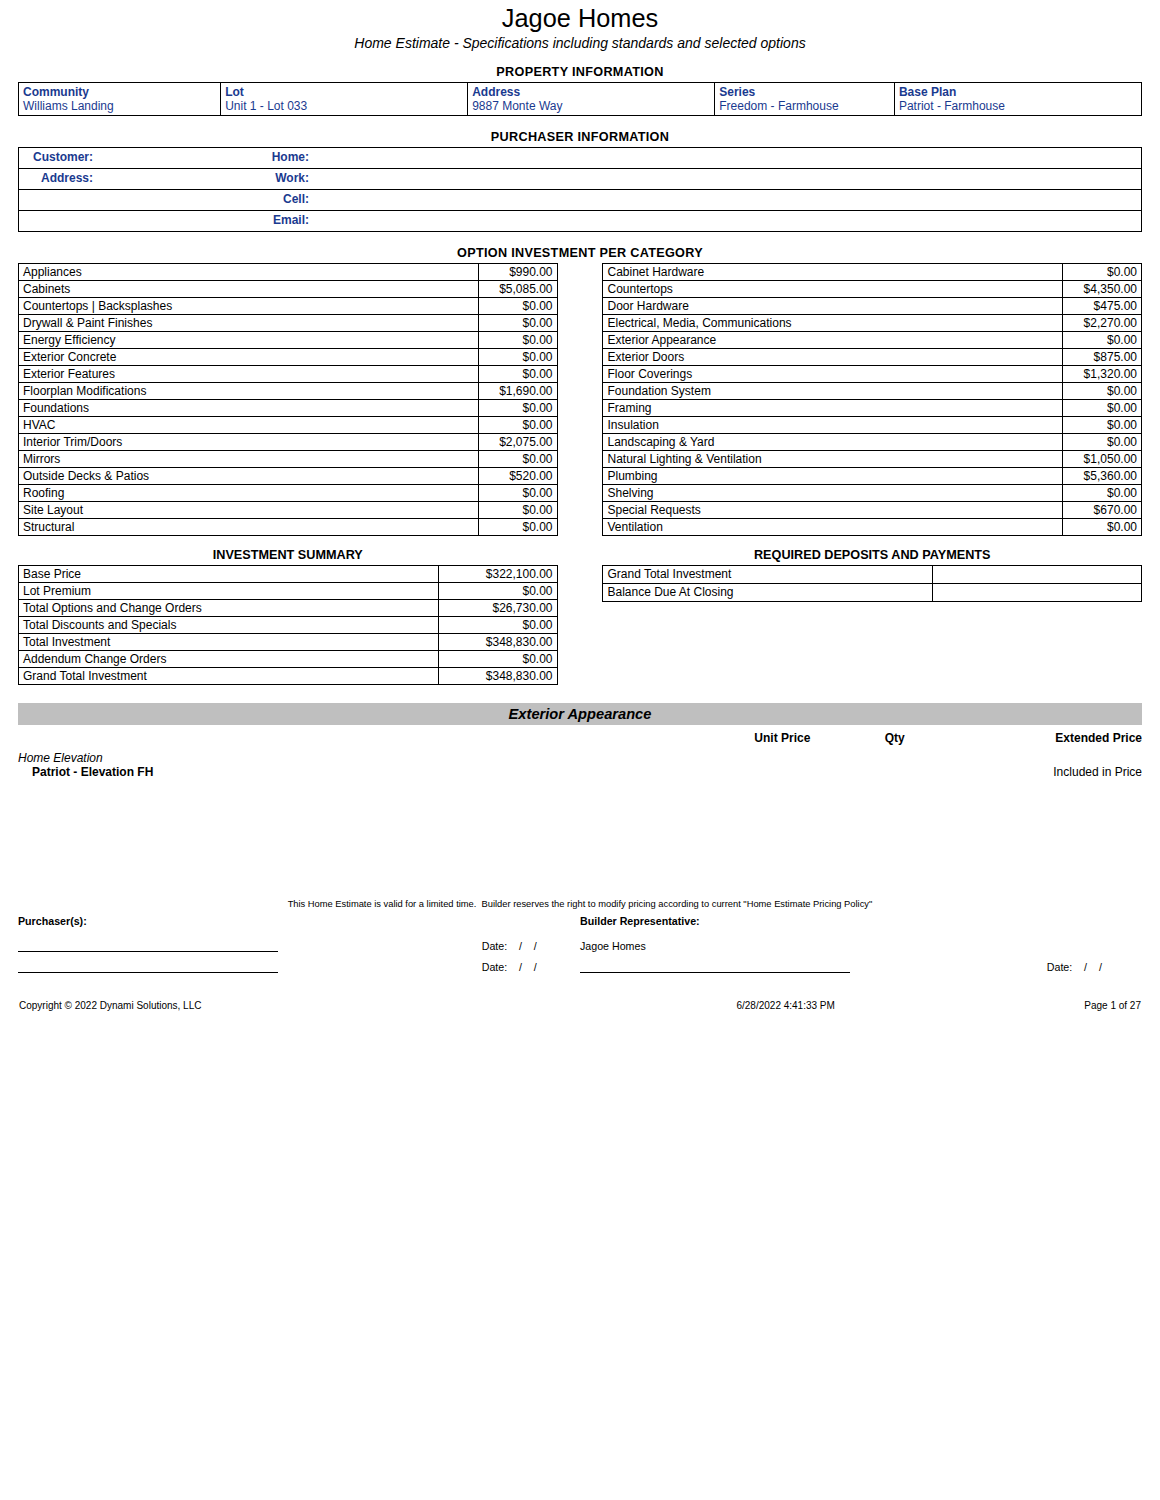Jagoe Homes
Home Estimate - Specifications including standards and selected options
PROPERTY INFORMATION
| Community Williams Landing | Lot Unit 1 - Lot 033 | Address 9887 Monte Way | Series Freedom - Farmhouse | Base Plan Patriot - Farmhouse |
PURCHASER INFORMATION
| Customer: | | Home: | |
| Address: | | Work: | |
| | | Cell: | |
| | | Email: | |
OPTION INVESTMENT PER CATEGORY
| / Appliances / $990.00 / / Cabinets / $5,085.00 / / Countertops / Backsplashes / $0.00 / / Drywall & Paint Finishes / $0.00 / / Energy Efficiency / $0.00 / / Exterior Concrete / $0.00 / / Exterior Features / $0.00 / / Floorplan Modifications / $1,690.00 / / Foundations / $0.00 / / HVAC / $0.00 / / Interior Trim/Doors / $2,075.00 / / Mirrors / $0.00 / / Outside Decks & Patios / $520.00 / / Roofing / $0.00 / / Site Layout / $0.00 / / Structural / $0.00 / | | / Cabinet Hardware / $0.00 / / Countertops / $4,350.00 / / Door Hardware / $475.00 / / Electrical, Media, Communications / $2,270.00 / / Exterior Appearance / $0.00 / / Exterior Doors / $875.00 / / Floor Coverings / $1,320.00 / / Foundation System / $0.00 / / Framing / $0.00 / / Insulation / $0.00 / / Landscaping & Yard / $0.00 / / Natural Lighting & Ventilation / $1,050.00 / / Plumbing / $5,360.00 / / Shelving / $0.00 / / Special Requests / $670.00 / / Ventilation / $0.00 / |
| INVESTMENT SUMMARY / Base Price / $322,100.00 / / Lot Premium / $0.00 / / Total Options and Change Orders / $26,730.00 / / Total Discounts and Specials / $0.00 / / Total Investment / $348,830.00 / / Addendum Change Orders / $0.00 / / Grand Total Investment / $348,830.00 / | | REQUIRED DEPOSITS AND PAYMENTS / Grand Total Investment / / / Balance Due At Closing / / |
Exterior Appearance
| | Unit Price | Qty | Extended Price |
Home Elevation
| Patriot - Elevation FH | Included in Price |
This Home Estimate is valid for a limited time. Builder reserves the right to modify pricing according to current "Home Estimate Pricing Policy"
| Purchaser(s): | Builder Representative: |
| / / Date: / / / | / Jagoe Homes / |
| / / Date: / / / | / / Date: / / / |
| Copyright © 2022 Dynami Solutions, LLC | 6/28/2022 4:41:33 PM | Page 1 of 27 |